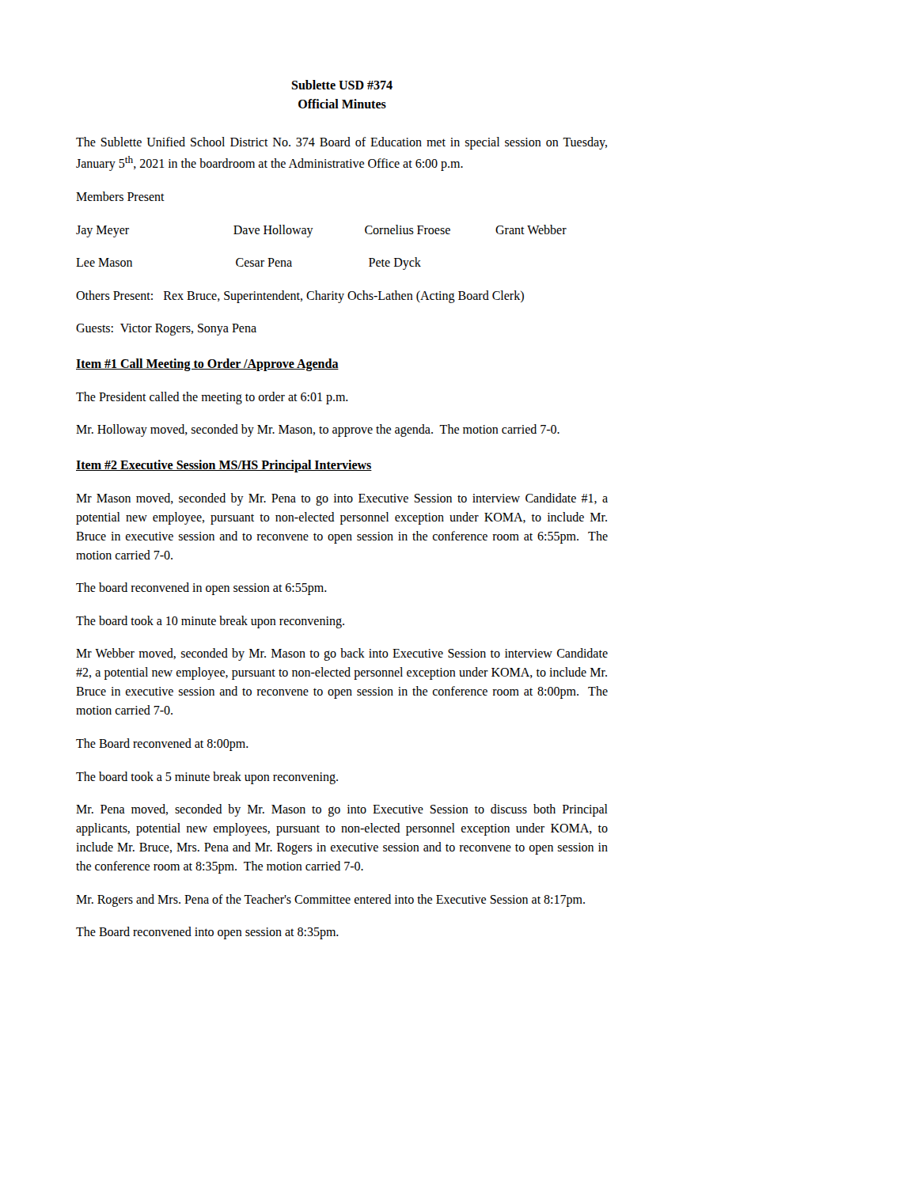Sublette USD #374 Official Minutes
The Sublette Unified School District No. 374 Board of Education met in special session on Tuesday, January 5th, 2021 in the boardroom at the Administrative Office at 6:00 p.m.
Members Present
Jay Meyer Dave Holloway Cornelius Froese Grant Webber
Lee Mason Cesar Pena Pete Dyck
Others Present: Rex Bruce, Superintendent, Charity Ochs-Lathen (Acting Board Clerk)
Guests: Victor Rogers, Sonya Pena
Item #1 Call Meeting to Order /Approve Agenda
The President called the meeting to order at 6:01 p.m.
Mr. Holloway moved, seconded by Mr. Mason, to approve the agenda. The motion carried 7-0.
Item #2 Executive Session MS/HS Principal Interviews
Mr Mason moved, seconded by Mr. Pena to go into Executive Session to interview Candidate #1, a potential new employee, pursuant to non-elected personnel exception under KOMA, to include Mr. Bruce in executive session and to reconvene to open session in the conference room at 6:55pm. The motion carried 7-0.
The board reconvened in open session at 6:55pm.
The board took a 10 minute break upon reconvening.
Mr Webber moved, seconded by Mr. Mason to go back into Executive Session to interview Candidate #2, a potential new employee, pursuant to non-elected personnel exception under KOMA, to include Mr. Bruce in executive session and to reconvene to open session in the conference room at 8:00pm. The motion carried 7-0.
The Board reconvened at 8:00pm.
The board took a 5 minute break upon reconvening.
Mr. Pena moved, seconded by Mr. Mason to go into Executive Session to discuss both Principal applicants, potential new employees, pursuant to non-elected personnel exception under KOMA, to include Mr. Bruce, Mrs. Pena and Mr. Rogers in executive session and to reconvene to open session in the conference room at 8:35pm. The motion carried 7-0.
Mr. Rogers and Mrs. Pena of the Teacher's Committee entered into the Executive Session at 8:17pm.
The Board reconvened into open session at 8:35pm.